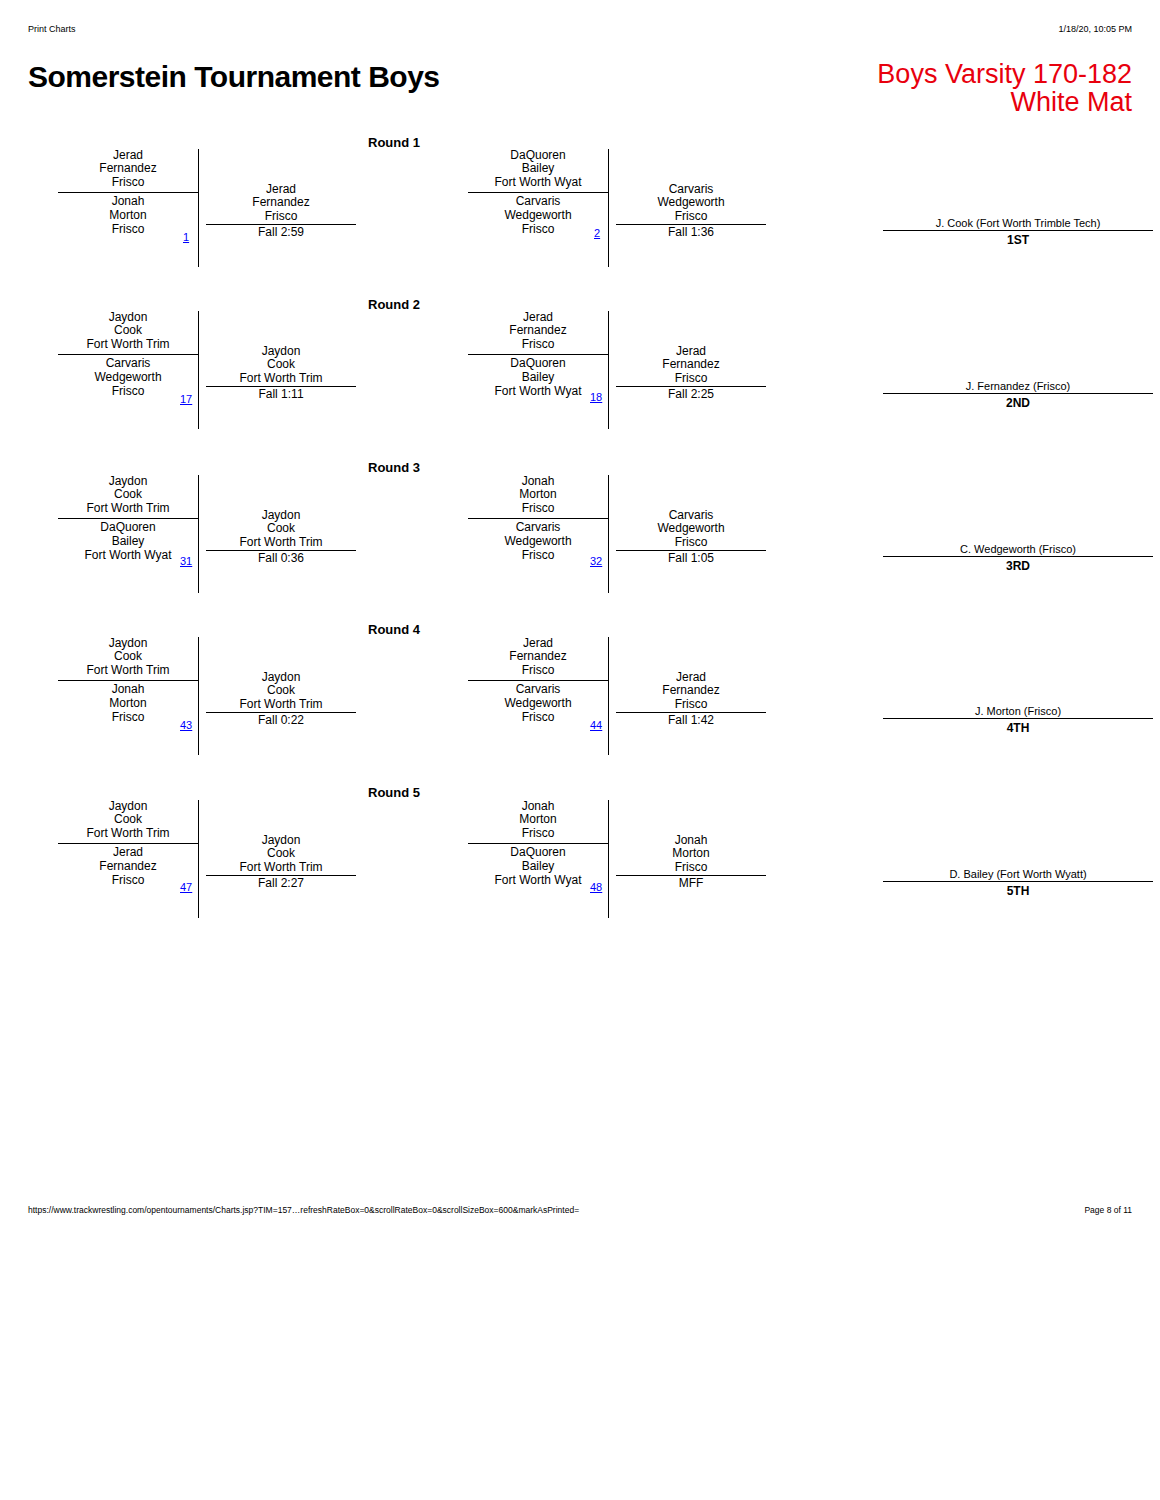Print Charts
1/18/20, 10:05 PM
Somerstein Tournament Boys
Boys Varsity 170-182
White Mat
Round 1
Round 2
Round 3
Round 4
Round 5
Jerad
Fernandez
Frisco
Jonah
Morton
Frisco
1
Jerad
Fernandez
Frisco
Fall 2:59
DaQuoren
Bailey
Fort Worth Wyat
Carvaris
Wedgeworth
Frisco
2
Carvaris
Wedgeworth
Frisco
Fall 1:36
J. Cook (Fort Worth Trimble Tech)
1ST
Jaydon
Cook
Fort Worth Trim
Carvaris
Wedgeworth
Frisco
17
Jaydon
Cook
Fort Worth Trim
Fall 1:11
Jerad
Fernandez
Frisco
DaQuoren
Bailey
Fort Worth Wyat
18
Jerad
Fernandez
Frisco
Fall 2:25
J. Fernandez (Frisco)
2ND
Jaydon
Cook
Fort Worth Trim
DaQuoren
Bailey
Fort Worth Wyat
31
Jaydon
Cook
Fort Worth Trim
Fall 0:36
Jonah
Morton
Frisco
Carvaris
Wedgeworth
Frisco
32
Carvaris
Wedgeworth
Frisco
Fall 1:05
C. Wedgeworth (Frisco)
3RD
Jaydon
Cook
Fort Worth Trim
Jonah
Morton
Frisco
43
Jaydon
Cook
Fort Worth Trim
Fall 0:22
Jerad
Fernandez
Frisco
Carvaris
Wedgeworth
Frisco
44
Jerad
Fernandez
Frisco
Fall 1:42
J. Morton (Frisco)
4TH
Jaydon
Cook
Fort Worth Trim
Jerad
Fernandez
Frisco
47
Jaydon
Cook
Fort Worth Trim
Fall 2:27
Jonah
Morton
Frisco
DaQuoren
Bailey
Fort Worth Wyat
48
Jonah
Morton
Frisco
MFF
D. Bailey (Fort Worth Wyatt)
5TH
https://www.trackwrestling.com/opentournaments/Charts.jsp?TIM=157…refreshRateBox=0&scrollRateBox=0&scrollSizeBox=600&markAsPrinted=
Page 8 of 11